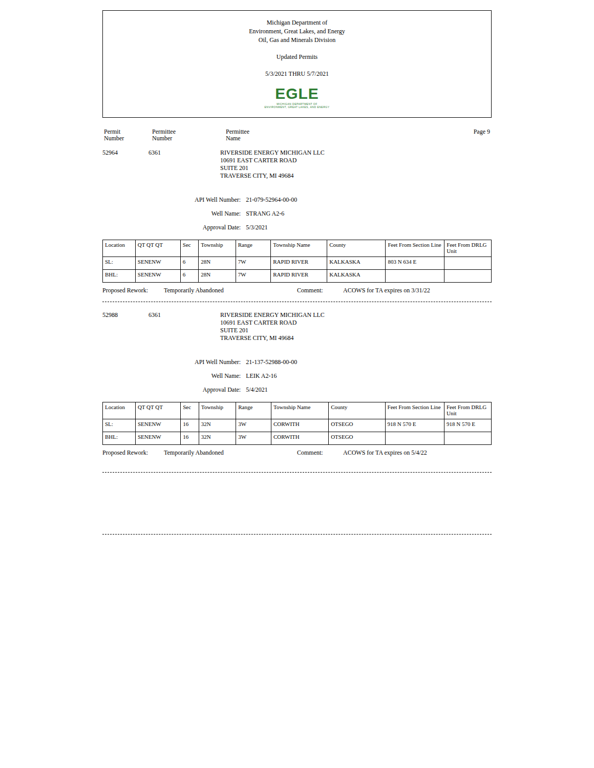Michigan Department of
Environment, Great Lakes, and Energy
Oil, Gas and Minerals Division
Updated Permits
5/3/2021 THRU 5/7/2021
EGLE
MICHIGAN DEPARTMENT OF
ENVIRONMENT, GREAT LAKES, AND ENERGY
| Permit Number | Permittee Number | Permittee Name | Page 9 |
| 52964 | 6361 | RIVERSIDE ENERGY MICHIGAN LLC 10691 EAST CARTER ROAD SUITE 201 TRAVERSE CITY, MI 49684 |
| API Well Number: | 21-079-52964-00-00 |
| Well Name: | STRANG A2-6 |
| Approval Date: | 5/3/2021 |
| Location | QT QT QT | Sec | Township | Range | Township Name | County | Feet From Section Line | Feet From DRLG Unit |
| --- | --- | --- | --- | --- | --- | --- | --- | --- |
| SL: | SENENW | 6 | 28N | 7W | RAPID RIVER | KALKASKA | 803 N 634 E | |
| BHL: | SENENW | 6 | 28N | 7W | RAPID RIVER | KALKASKA | | |
| Proposed Rework: | Temporarily Abandoned | Comment: | ACOWS for TA expires on 3/31/22 |
| 52988 | 6361 | RIVERSIDE ENERGY MICHIGAN LLC 10691 EAST CARTER ROAD SUITE 201 TRAVERSE CITY, MI 49684 |
| API Well Number: | 21-137-52988-00-00 |
| Well Name: | LEIK A2-16 |
| Approval Date: | 5/4/2021 |
| Location | QT QT QT | Sec | Township | Range | Township Name | County | Feet From Section Line | Feet From DRLG Unit |
| --- | --- | --- | --- | --- | --- | --- | --- | --- |
| SL: | SENENW | 16 | 32N | 3W | CORWITH | OTSEGO | 918 N 570 E | 918 N 570 E |
| BHL: | SENENW | 16 | 32N | 3W | CORWITH | OTSEGO | | |
| Proposed Rework: | Temporarily Abandoned | Comment: | ACOWS for TA expires on 5/4/22 |